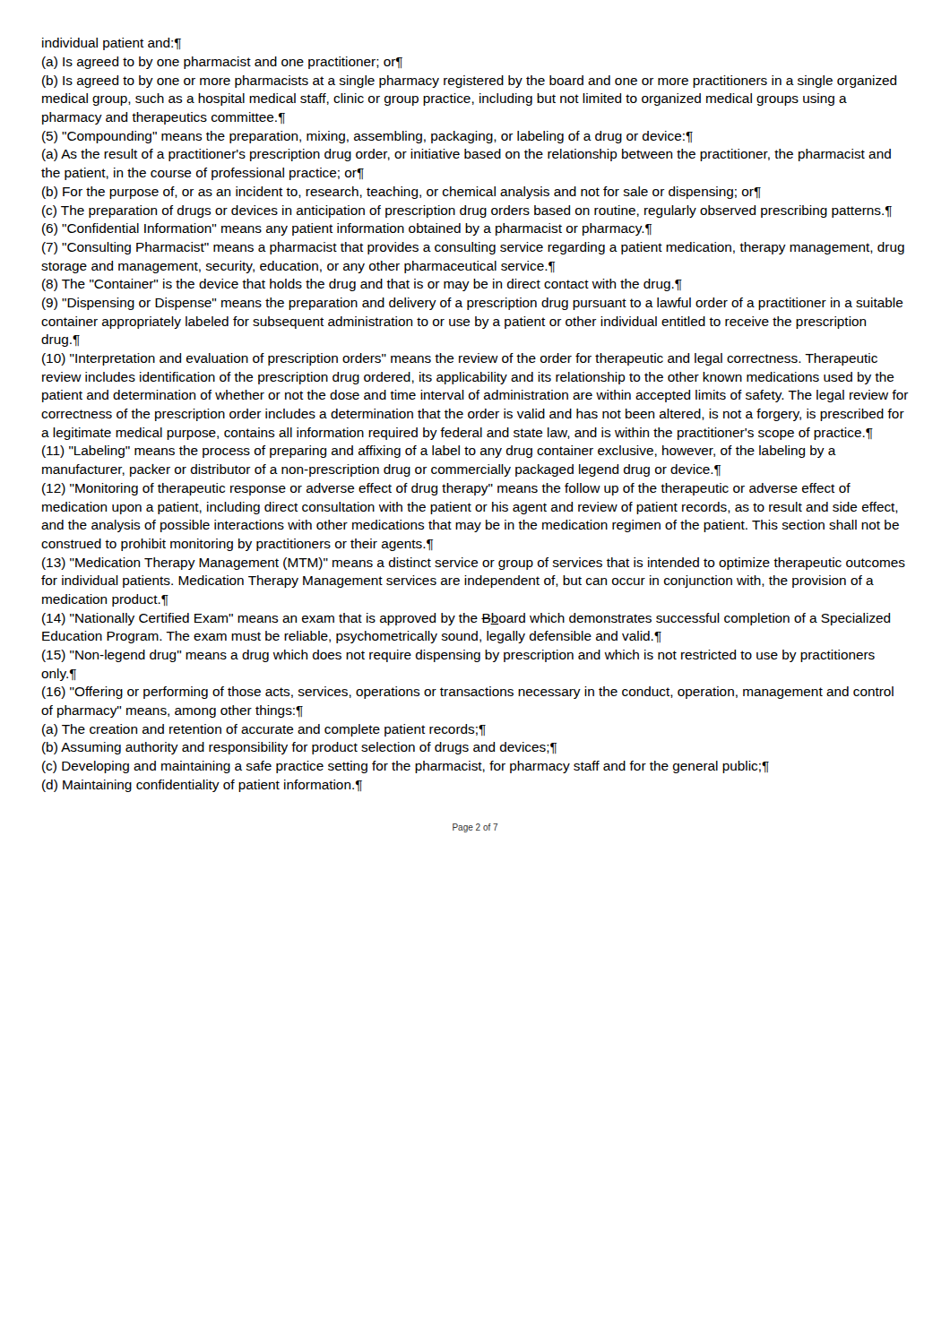individual patient and:¶
(a) Is agreed to by one pharmacist and one practitioner; or¶
(b) Is agreed to by one or more pharmacists at a single pharmacy registered by the board and one or more practitioners in a single organized medical group, such as a hospital medical staff, clinic or group practice, including but not limited to organized medical groups using a pharmacy and therapeutics committee.¶
(5) "Compounding" means the preparation, mixing, assembling, packaging, or labeling of a drug or device:¶
(a) As the result of a practitioner's prescription drug order, or initiative based on the relationship between the practitioner, the pharmacist and the patient, in the course of professional practice; or¶
(b) For the purpose of, or as an incident to, research, teaching, or chemical analysis and not for sale or dispensing; or¶
(c) The preparation of drugs or devices in anticipation of prescription drug orders based on routine, regularly observed prescribing patterns.¶
(6) "Confidential Information" means any patient information obtained by a pharmacist or pharmacy.¶
(7) "Consulting Pharmacist" means a pharmacist that provides a consulting service regarding a patient medication, therapy management, drug storage and management, security, education, or any other pharmaceutical service.¶
(8) The "Container" is the device that holds the drug and that is or may be in direct contact with the drug.¶
(9) "Dispensing or Dispense" means the preparation and delivery of a prescription drug pursuant to a lawful order of a practitioner in a suitable container appropriately labeled for subsequent administration to or use by a patient or other individual entitled to receive the prescription drug.¶
(10) "Interpretation and evaluation of prescription orders" means the review of the order for therapeutic and legal correctness. Therapeutic review includes identification of the prescription drug ordered, its applicability and its relationship to the other known medications used by the patient and determination of whether or not the dose and time interval of administration are within accepted limits of safety. The legal review for correctness of the prescription order includes a determination that the order is valid and has not been altered, is not a forgery, is prescribed for a legitimate medical purpose, contains all information required by federal and state law, and is within the practitioner's scope of practice.¶
(11) "Labeling" means the process of preparing and affixing of a label to any drug container exclusive, however, of the labeling by a manufacturer, packer or distributor of a non-prescription drug or commercially packaged legend drug or device.¶
(12) "Monitoring of therapeutic response or adverse effect of drug therapy" means the follow up of the therapeutic or adverse effect of medication upon a patient, including direct consultation with the patient or his agent and review of patient records, as to result and side effect, and the analysis of possible interactions with other medications that may be in the medication regimen of the patient. This section shall not be construed to prohibit monitoring by practitioners or their agents.¶
(13) "Medication Therapy Management (MTM)" means a distinct service or group of services that is intended to optimize therapeutic outcomes for individual patients. Medication Therapy Management services are independent of, but can occur in conjunction with, the provision of a medication product.¶
(14) "Nationally Certified Exam" means an exam that is approved by the Bboard which demonstrates successful completion of a Specialized Education Program. The exam must be reliable, psychometrically sound, legally defensible and valid.¶
(15) "Non-legend drug" means a drug which does not require dispensing by prescription and which is not restricted to use by practitioners only.¶
(16) "Offering or performing of those acts, services, operations or transactions necessary in the conduct, operation, management and control of pharmacy" means, among other things:¶
(a) The creation and retention of accurate and complete patient records;¶
(b) Assuming authority and responsibility for product selection of drugs and devices;¶
(c) Developing and maintaining a safe practice setting for the pharmacist, for pharmacy staff and for the general public;¶
(d) Maintaining confidentiality of patient information.¶
Page 2 of 7